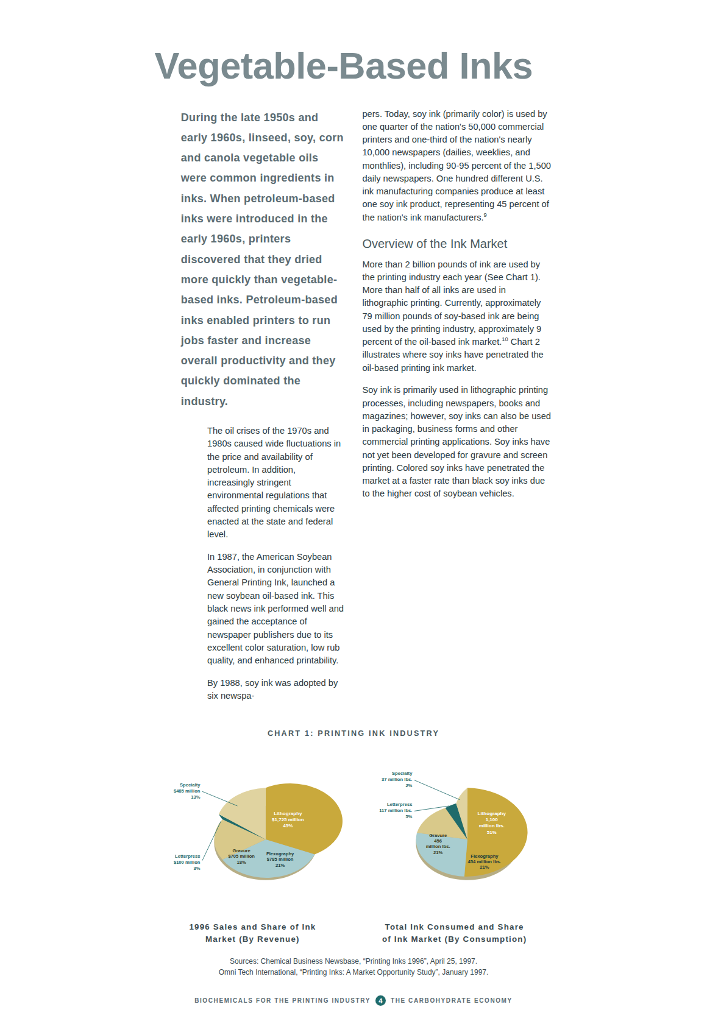Vegetable-Based Inks
During the late 1950s and early 1960s, linseed, soy, corn and canola vegetable oils were common ingredients in inks. When petroleum-based inks were introduced in the early 1960s, printers discovered that they dried more quickly than vegetable-based inks. Petroleum-based inks enabled printers to run jobs faster and increase overall productivity and they quickly dominated the industry.
The oil crises of the 1970s and 1980s caused wide fluctuations in the price and availability of petroleum. In addition, increasingly stringent environmental regulations that affected printing chemicals were enacted at the state and federal level.
In 1987, the American Soybean Association, in conjunction with General Printing Ink, launched a new soybean oil-based ink. This black news ink performed well and gained the acceptance of newspaper publishers due to its excellent color saturation, low rub quality, and enhanced printability.
By 1988, soy ink was adopted by six newspa-
pers. Today, soy ink (primarily color) is used by one quarter of the nation's 50,000 commercial printers and one-third of the nation's nearly 10,000 newspapers (dailies, weeklies, and monthlies), including 90-95 percent of the 1,500 daily newspapers. One hundred different U.S. ink manufacturing companies produce at least one soy ink product, representing 45 percent of the nation's ink manufacturers.9
Overview of the Ink Market
More than 2 billion pounds of ink are used by the printing industry each year (See Chart 1). More than half of all inks are used in lithographic printing. Currently, approximately 79 million pounds of soy-based ink are being used by the printing industry, approximately 9 percent of the oil-based ink market.10 Chart 2 illustrates where soy inks have penetrated the oil-based printing ink market.
Soy ink is primarily used in lithographic printing processes, including newspapers, books and magazines; however, soy inks can also be used in packaging, business forms and other commercial printing applications. Soy inks have not yet been developed for gravure and screen printing. Colored soy inks have penetrated the market at a faster rate than black soy inks due to the higher cost of soybean vehicles.
CHART 1: PRINTING INK INDUSTRY
Lithography $1,725 million 45% Flexography $785 million 21% Gravure $705 million 18% Specialty $485 million 13% Letterpress $100 million 3%
1996 Sales and Share of Ink
Market (By Revenue)
Lithography 1,100 million lbs. 51% Flexography 454 million lbs. 21% Gravure 456 million lbs. 21% Specialty 37 million lbs. 2% Letterpress 117 million lbs. 5%
Total Ink Consumed and Share
of Ink Market (By Consumption)
Sources: Chemical Business Newsbase, “Printing Inks 1996”, April 25, 1997.
Omni Tech International, “Printing Inks: A Market Opportunity Study”, January 1997.
BIOCHEMICALS FOR THE PRINTING INDUSTRY 4 THE CARBOHYDRATE ECONOMY